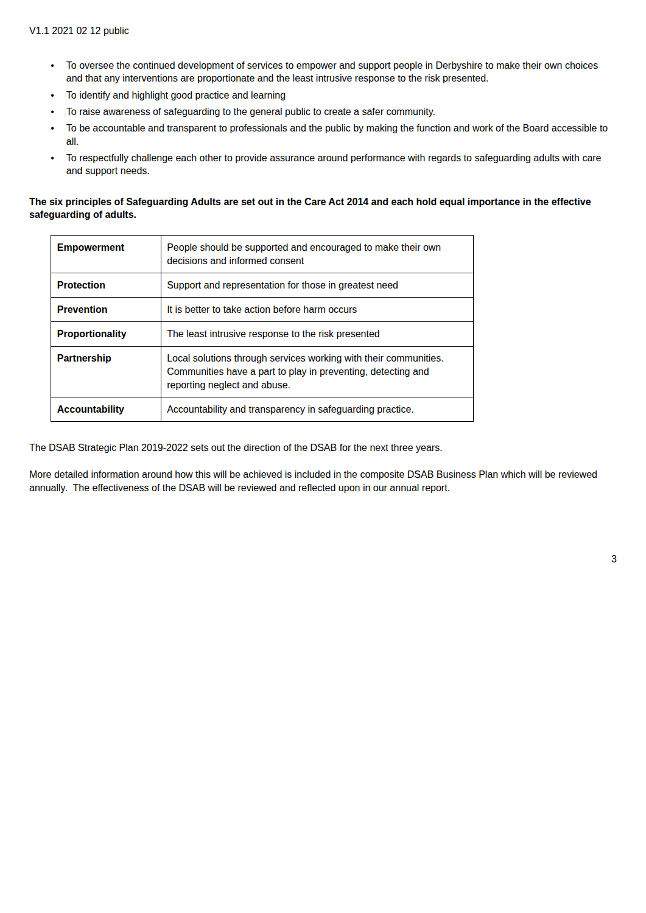V1.1 2021 02 12 public
To oversee the continued development of services to empower and support people in Derbyshire to make their own choices and that any interventions are proportionate and the least intrusive response to the risk presented.
To identify and highlight good practice and learning
To raise awareness of safeguarding to the general public to create a safer community.
To be accountable and transparent to professionals and the public by making the function and work of the Board accessible to all.
To respectfully challenge each other to provide assurance around performance with regards to safeguarding adults with care and support needs.
The six principles of Safeguarding Adults are set out in the Care Act 2014 and each hold equal importance in the effective safeguarding of adults.
| Empowerment | People should be supported and encouraged to make their own decisions and informed consent |
| Protection | Support and representation for those in greatest need |
| Prevention | It is better to take action before harm occurs |
| Proportionality | The least intrusive response to the risk presented |
| Partnership | Local solutions through services working with their communities. Communities have a part to play in preventing, detecting and reporting neglect and abuse. |
| Accountability | Accountability and transparency in safeguarding practice. |
The DSAB Strategic Plan 2019-2022 sets out the direction of the DSAB for the next three years.
More detailed information around how this will be achieved is included in the composite DSAB Business Plan which will be reviewed annually. The effectiveness of the DSAB will be reviewed and reflected upon in our annual report.
3